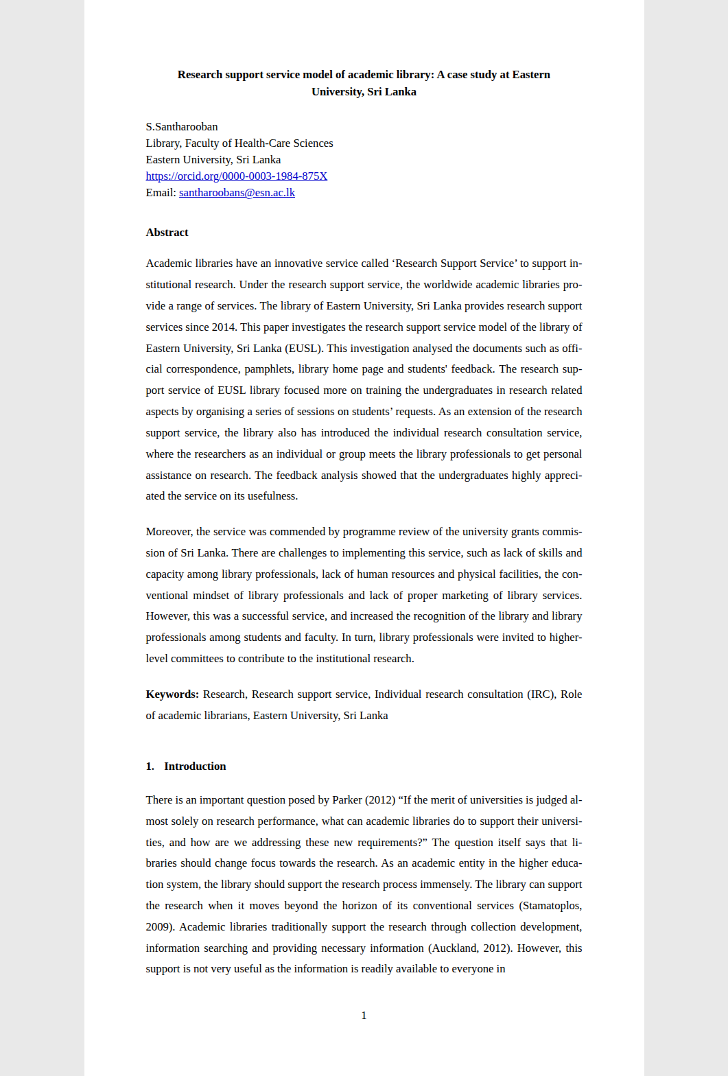Research support service model of academic library: A case study at Eastern University, Sri Lanka
S.Santharooban
Library, Faculty of Health-Care Sciences
Eastern University, Sri Lanka
https://orcid.org/0000-0003-1984-875X
Email: santharoobans@esn.ac.lk
Abstract
Academic libraries have an innovative service called ‘Research Support Service’ to support institutional research. Under the research support service, the worldwide academic libraries provide a range of services. The library of Eastern University, Sri Lanka provides research support services since 2014. This paper investigates the research support service model of the library of Eastern University, Sri Lanka (EUSL). This investigation analysed the documents such as official correspondence, pamphlets, library home page and students' feedback. The research support service of EUSL library focused more on training the undergraduates in research related aspects by organising a series of sessions on students’ requests. As an extension of the research support service, the library also has introduced the individual research consultation service, where the researchers as an individual or group meets the library professionals to get personal assistance on research. The feedback analysis showed that the undergraduates highly appreciated the service on its usefulness.
Moreover, the service was commended by programme review of the university grants commission of Sri Lanka. There are challenges to implementing this service, such as lack of skills and capacity among library professionals, lack of human resources and physical facilities, the conventional mindset of library professionals and lack of proper marketing of library services. However, this was a successful service, and increased the recognition of the library and library professionals among students and faculty. In turn, library professionals were invited to higher-level committees to contribute to the institutional research.
Keywords: Research, Research support service, Individual research consultation (IRC), Role of academic librarians, Eastern University, Sri Lanka
1. Introduction
There is an important question posed by Parker (2012) “If the merit of universities is judged almost solely on research performance, what can academic libraries do to support their universities, and how are we addressing these new requirements?” The question itself says that libraries should change focus towards the research. As an academic entity in the higher education system, the library should support the research process immensely. The library can support the research when it moves beyond the horizon of its conventional services (Stamatoplos, 2009). Academic libraries traditionally support the research through collection development, information searching and providing necessary information (Auckland, 2012). However, this support is not very useful as the information is readily available to everyone in
1